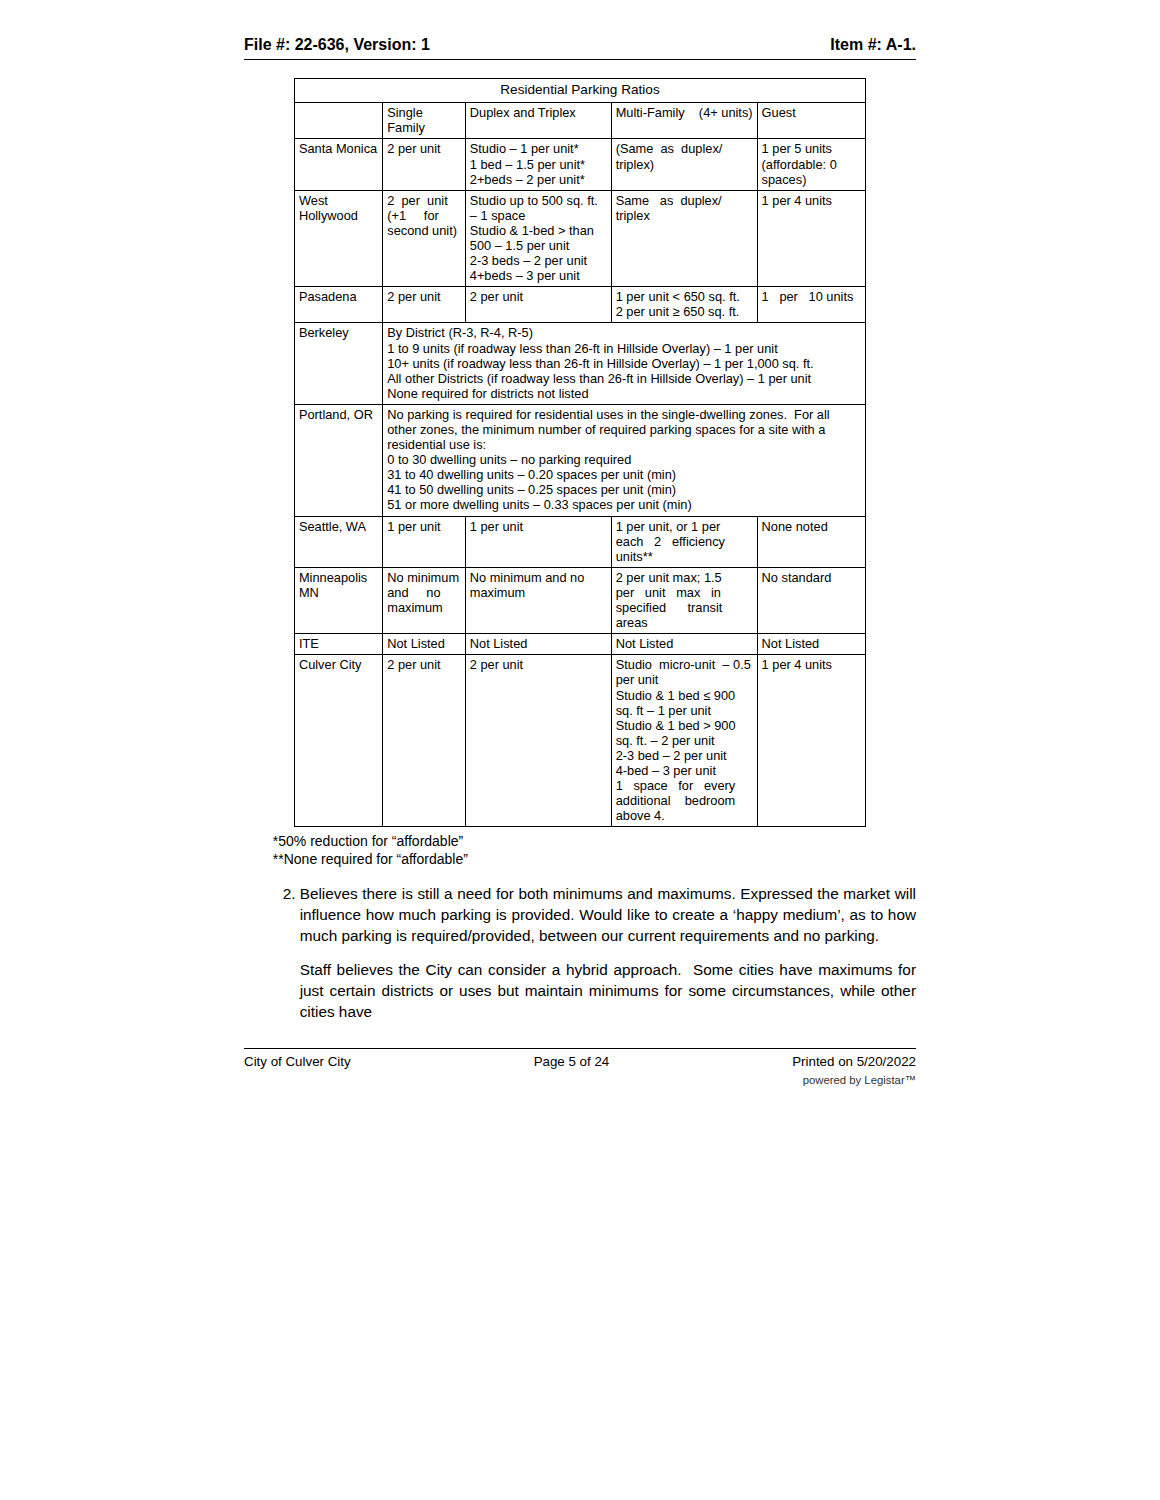File #: 22-636, Version: 1
Item #: A-1.
Residential Parking Ratios
| | Single Family | Duplex and Triplex | Multi-Family (4+ units) | Guest |
| --- | --- | --- | --- | --- |
| Santa Monica | 2 per unit | Studio – 1 per unit* 1 bed – 1.5 per unit* 2+beds – 2 per unit* | (Same as duplex/ triplex) | 1 per 5 units (affordable: 0 spaces) |
| West Hollywood | 2 per unit (+1 for second unit) | Studio up to 500 sq. ft. – 1 space Studio & 1-bed > than 500 – 1.5 per unit 2-3 beds – 2 per unit 4+beds – 3 per unit | Same as duplex/ triplex | 1 per 4 units |
| Pasadena | 2 per unit | 2 per unit | 1 per unit < 650 sq. ft. 2 per unit ≥ 650 sq. ft. | 1 per 10 units |
| Berkeley | By District (R-3, R-4, R-5) 1 to 9 units (if roadway less than 26-ft in Hillside Overlay) – 1 per unit 10+ units (if roadway less than 26-ft in Hillside Overlay) – 1 per 1,000 sq. ft. All other Districts (if roadway less than 26-ft in Hillside Overlay) – 1 per unit None required for districts not listed |
| Portland, OR | No parking is required for residential uses in the single-dwelling zones. For all other zones, the minimum number of required parking spaces for a site with a residential use is: 0 to 30 dwelling units – no parking required 31 to 40 dwelling units – 0.20 spaces per unit (min) 41 to 50 dwelling units – 0.25 spaces per unit (min) 51 or more dwelling units – 0.33 spaces per unit (min) |
| Seattle, WA | 1 per unit | 1 per unit | 1 per unit, or 1 per each 2 efficiency units** | None noted |
| Minneapolis MN | No minimum and no maximum | No minimum and no maximum | 2 per unit max; 1.5 per unit max in specified transit areas | No standard |
| ITE | Not Listed | Not Listed | Not Listed | Not Listed |
| Culver City | 2 per unit | 2 per unit | Studio micro-unit – 0.5 per unit Studio & 1 bed ≤ 900 sq. ft – 1 per unit Studio & 1 bed > 900 sq. ft. – 2 per unit 2-3 bed – 2 per unit 4-bed – 3 per unit 1 space for every additional bedroom above 4. | 1 per 4 units |
*50% reduction for “affordable”
**None required for “affordable”
Believes there is still a need for both minimums and maximums. Expressed the market will influence how much parking is provided. Would like to create a ‘happy medium’, as to how much parking is required/provided, between our current requirements and no parking.
Staff believes the City can consider a hybrid approach. Some cities have maximums for just certain districts or uses but maintain minimums for some circumstances, while other cities have
City of Culver City
Page 5 of 24
Printed on 5/20/2022 powered by Legistar™